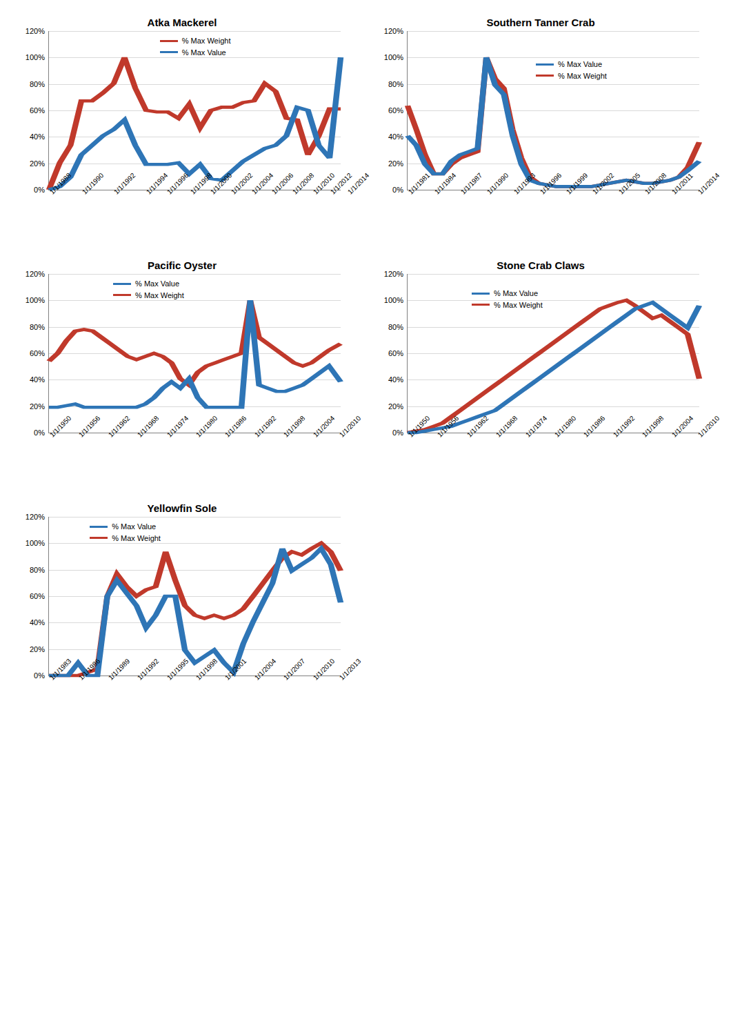Atka Mackerel
120% 100% 80% 60% 40% 20% 0%
% Max Weight
% Max Value
1/1/1988 1/1/1990 1/1/1992 1/1/1994 1/1/1996 1/1/1998 1/1/2000 1/1/2002 1/1/2004 1/1/2006 1/1/2008 1/1/2010 1/1/2012 1/1/2014
Southern Tanner Crab
120% 100% 80% 60% 40% 20% 0%
% Max Value
% Max Weight
1/1/1981 1/1/1984 1/1/1987 1/1/1990 1/1/1993 1/1/1996 1/1/1999 1/1/2002 1/1/2005 1/1/2008 1/1/2011 1/1/2014
Pacific Oyster
120% 100% 80% 60% 40% 20% 0%
% Max Value
% Max Weight
1/1/1950 1/1/1956 1/1/1962 1/1/1968 1/1/1974 1/1/1980 1/1/1986 1/1/1992 1/1/1998 1/1/2004 1/1/2010
Stone Crab Claws
120% 100% 80% 60% 40% 20% 0%
% Max Value
% Max Weight
1/1/1950 1/1/1956 1/1/1962 1/1/1968 1/1/1974 1/1/1980 1/1/1986 1/1/1992 1/1/1998 1/1/2004 1/1/2010
Yellowfin Sole
120% 100% 80% 60% 40% 20% 0%
% Max Value
% Max Weight
1/1/1983 1/1/1986 1/1/1989 1/1/1992 1/1/1995 1/1/1998 1/1/2001 1/1/2004 1/1/2007 1/1/2010 1/1/2013